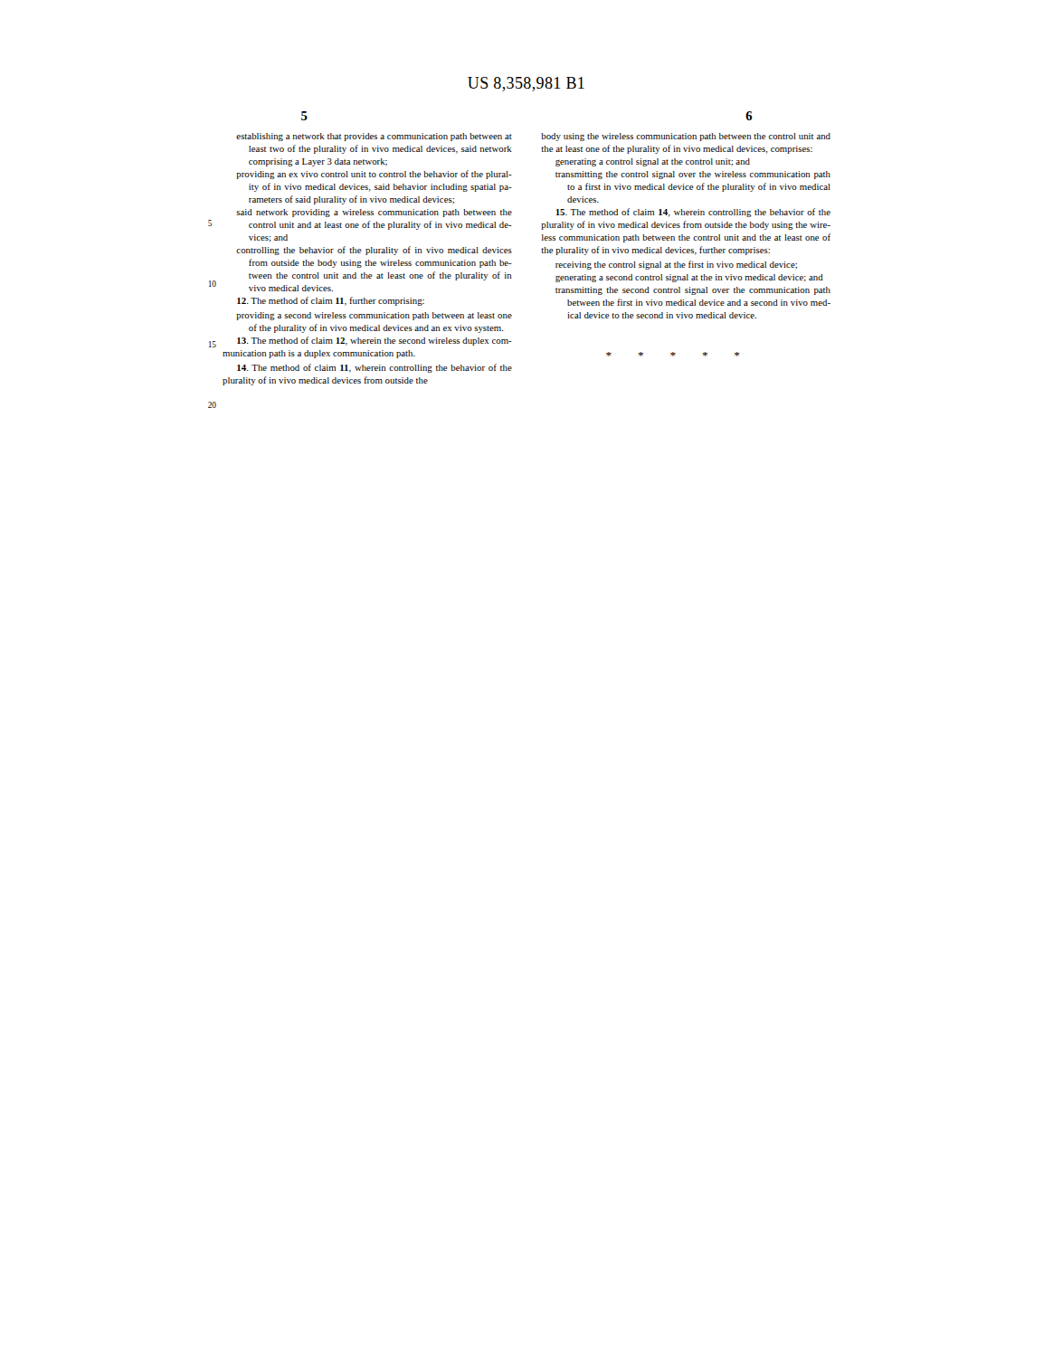US 8,358,981 B1
5 6
establishing a network that provides a communication path between at least two of the plurality of in vivo medical devices, said network comprising a Layer 3 data network;
providing an ex vivo control unit to control the behavior of the plurality of in vivo medical devices, said behavior including spatial parameters of said plurality of in vivo medical devices;
said network providing a wireless communication path between the control unit and at least one of the plurality of in vivo medical devices; and
controlling the behavior of the plurality of in vivo medical devices from outside the body using the wireless communication path between the control unit and the at least one of the plurality of in vivo medical devices.
12. The method of claim 11, further comprising:
providing a second wireless communication path between at least one of the plurality of in vivo medical devices and an ex vivo system.
13. The method of claim 12, wherein the second wireless duplex communication path is a duplex communication path.
14. The method of claim 11, wherein controlling the behavior of the plurality of in vivo medical devices from outside the
5 10 15 20
body using the wireless communication path between the control unit and the at least one of the plurality of in vivo medical devices, comprises:
generating a control signal at the control unit; and
transmitting the control signal over the wireless communication path to a first in vivo medical device of the plurality of in vivo medical devices.
15. The method of claim 14, wherein controlling the behavior of the plurality of in vivo medical devices from outside the body using the wireless communication path between the control unit and the at least one of the plurality of in vivo medical devices, further comprises:
receiving the control signal at the first in vivo medical device;
generating a second control signal at the in vivo medical device; and
transmitting the second control signal over the communication path between the first in vivo medical device and a second in vivo medical device to the second in vivo medical device.
*****